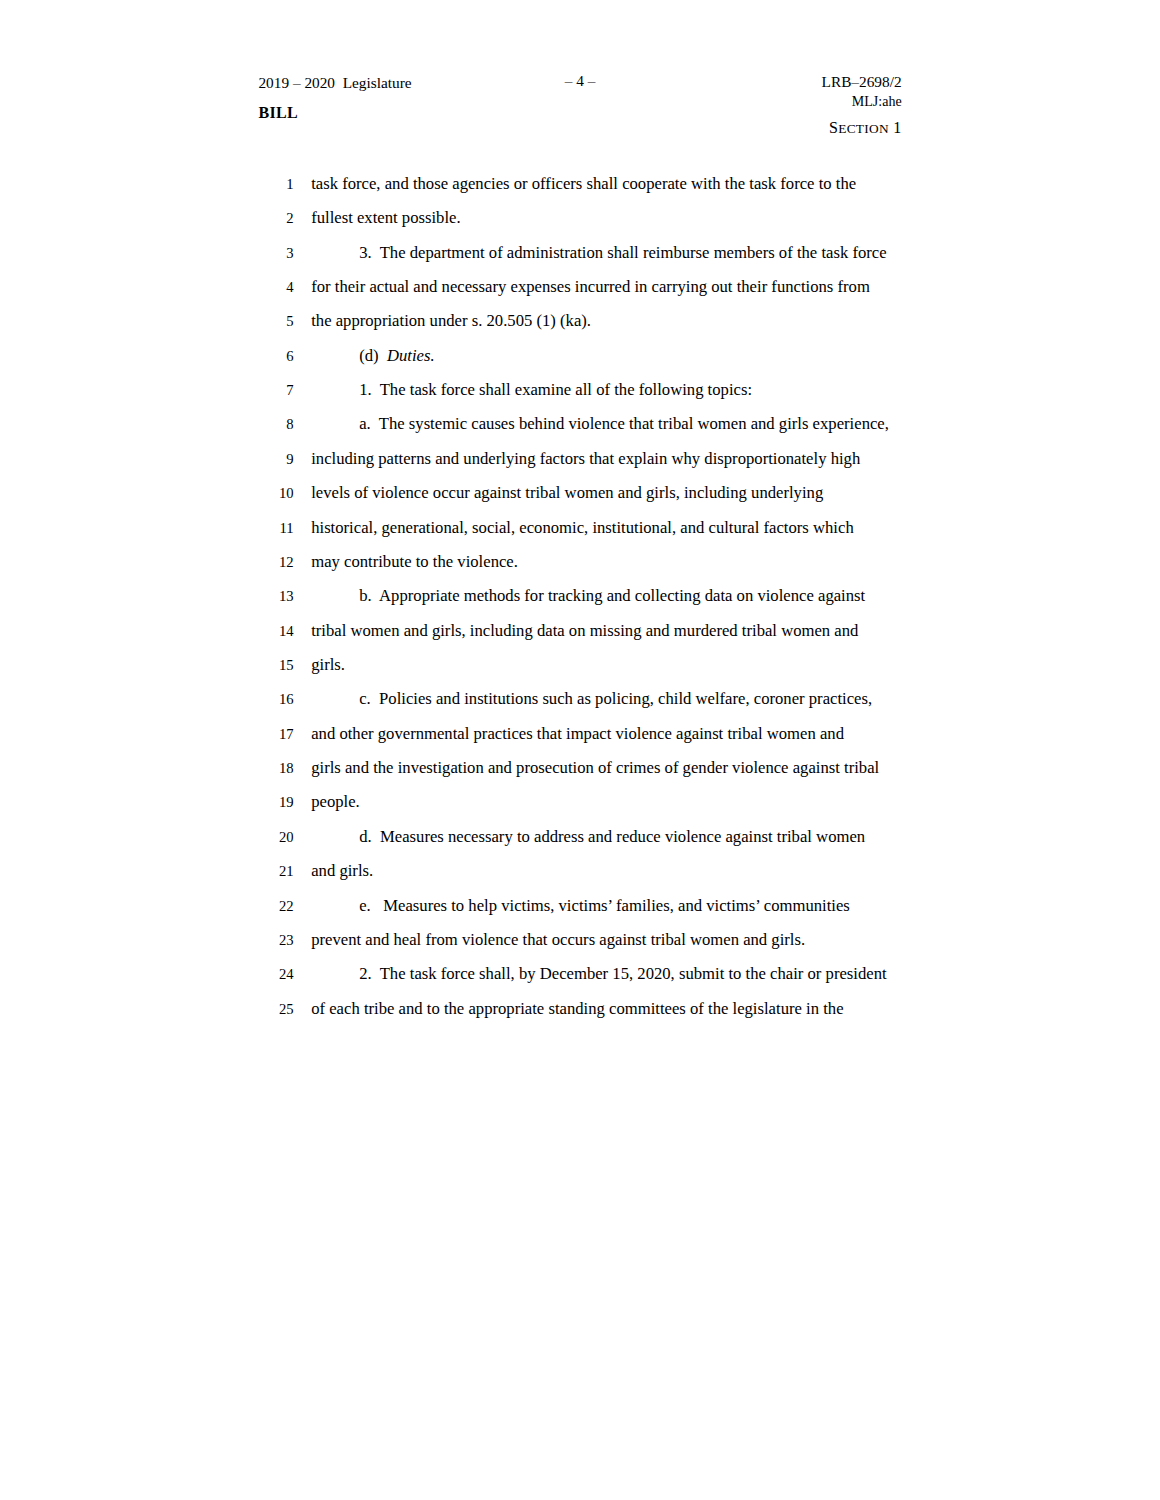2019 – 2020 Legislature
BILL
– 4 –
LRB–2698/2
MLJ:ahe
SECTION 1
1
task force, and those agencies or officers shall cooperate with the task force to the
2
fullest extent possible.
3
3. The department of administration shall reimburse members of the task force
4
for their actual and necessary expenses incurred in carrying out their functions from
5
the appropriation under s. 20.505 (1) (ka).
6
(d) Duties.
7
1. The task force shall examine all of the following topics:
8
a. The systemic causes behind violence that tribal women and girls experience,
9
including patterns and underlying factors that explain why disproportionately high
10
levels of violence occur against tribal women and girls, including underlying
11
historical, generational, social, economic, institutional, and cultural factors which
12
may contribute to the violence.
13
b. Appropriate methods for tracking and collecting data on violence against
14
tribal women and girls, including data on missing and murdered tribal women and
15
girls.
16
c. Policies and institutions such as policing, child welfare, coroner practices,
17
and other governmental practices that impact violence against tribal women and
18
girls and the investigation and prosecution of crimes of gender violence against tribal
19
people.
20
d. Measures necessary to address and reduce violence against tribal women
21
and girls.
22
e. Measures to help victims, victims’ families, and victims’ communities
23
prevent and heal from violence that occurs against tribal women and girls.
24
2. The task force shall, by December 15, 2020, submit to the chair or president
25
of each tribe and to the appropriate standing committees of the legislature in the